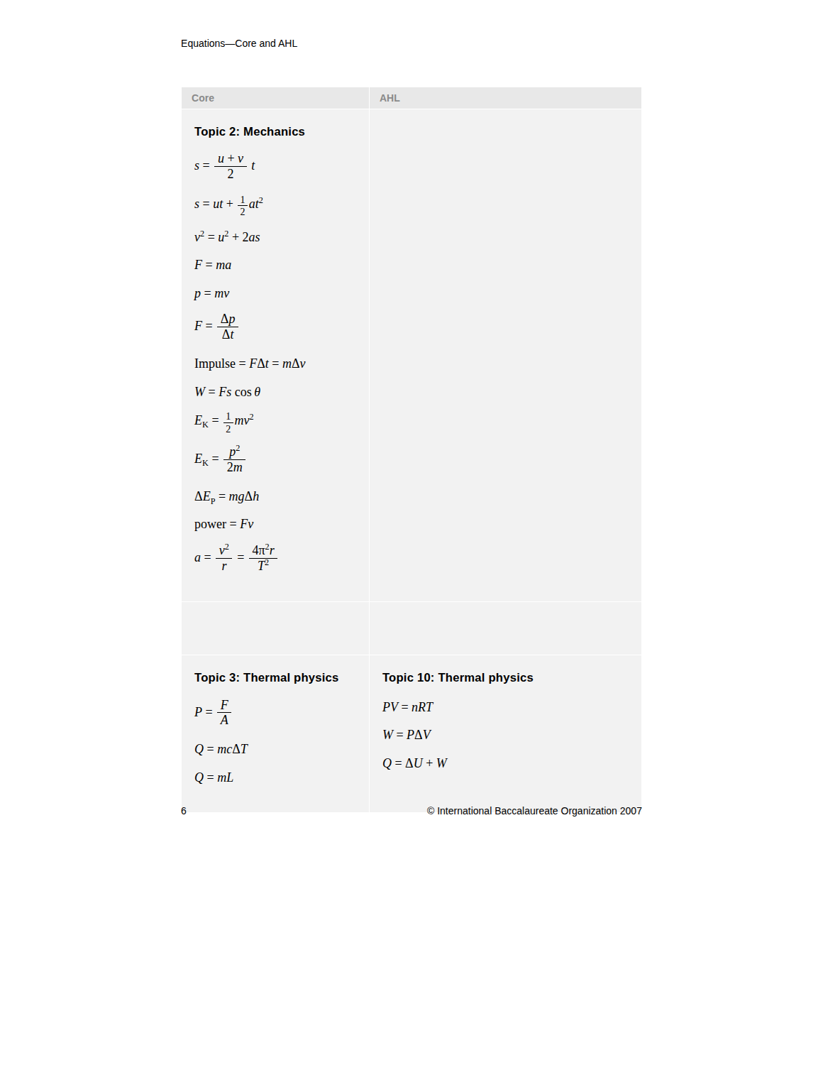Equations—Core and AHL
| Core | AHL |
| --- | --- |
| Topic 2: Mechanics s = u + v 2 t s = ut + 1 2 at 2 v 2 = u 2 + 2 as F = ma p = mv F = Δ p Δ t Impulse = F Δ t = m Δ v W = Fs cos θ E K = 1 2 mv 2 E K = p 2 2 m Δ E P = mg Δ h power = Fv a = v 2 r = 4π 2 r T 2 | |
| Topic 3: Thermal physics P = F A Q = mc Δ T Q = mL | Topic 10: Thermal physics PV = nRT W = P Δ V Q = Δ U + W |
6 © International Baccalaureate Organization 2007